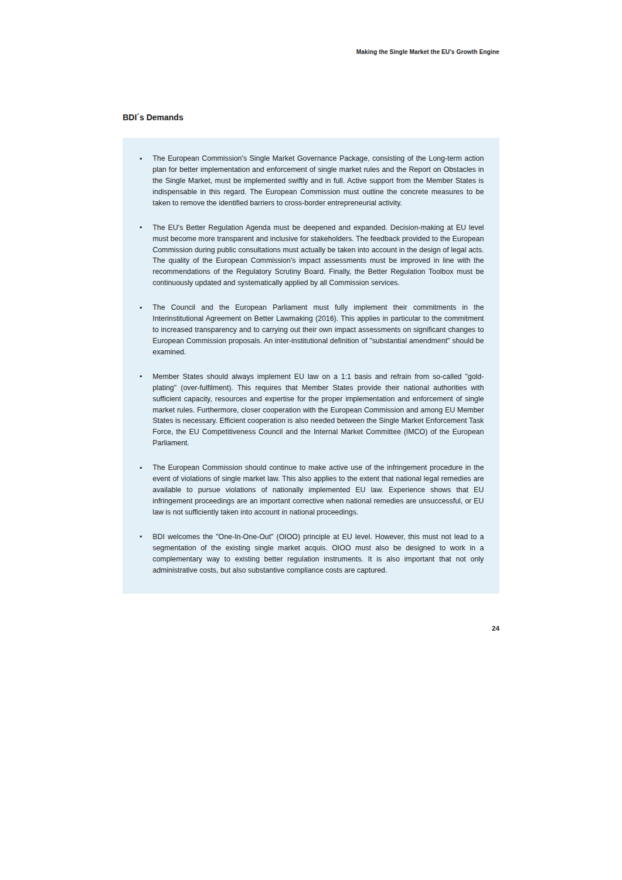Making the Single Market the EU’s Growth Engine
BDI´s Demands
The European Commission's Single Market Governance Package, consisting of the Long-term action plan for better implementation and enforcement of single market rules and the Report on Obstacles in the Single Market, must be implemented swiftly and in full. Active support from the Member States is indispensable in this regard. The European Commission must outline the concrete measures to be taken to remove the identified barriers to cross-border entrepreneurial activity.
The EU's Better Regulation Agenda must be deepened and expanded. Decision-making at EU level must become more transparent and inclusive for stakeholders. The feedback provided to the European Commission during public consultations must actually be taken into account in the design of legal acts. The quality of the European Commission's impact assessments must be improved in line with the recommendations of the Regulatory Scrutiny Board. Finally, the Better Regulation Toolbox must be continuously updated and systematically applied by all Commission services.
The Council and the European Parliament must fully implement their commitments in the Interinstitutional Agreement on Better Lawmaking (2016). This applies in particular to the commitment to increased transparency and to carrying out their own impact assessments on significant changes to European Commission proposals. An inter-institutional definition of "substantial amendment" should be examined.
Member States should always implement EU law on a 1:1 basis and refrain from so-called "gold-plating" (over-fulfilment). This requires that Member States provide their national authorities with sufficient capacity, resources and expertise for the proper implementation and enforcement of single market rules. Furthermore, closer cooperation with the European Commission and among EU Member States is necessary. Efficient cooperation is also needed between the Single Market Enforcement Task Force, the EU Competitiveness Council and the Internal Market Committee (IMCO) of the European Parliament.
The European Commission should continue to make active use of the infringement procedure in the event of violations of single market law. This also applies to the extent that national legal remedies are available to pursue violations of nationally implemented EU law. Experience shows that EU infringement proceedings are an important corrective when national remedies are unsuccessful, or EU law is not sufficiently taken into account in national proceedings.
BDI welcomes the "One-In-One-Out" (OIOO) principle at EU level. However, this must not lead to a segmentation of the existing single market acquis. OIOO must also be designed to work in a complementary way to existing better regulation instruments. It is also important that not only administrative costs, but also substantive compliance costs are captured.
24